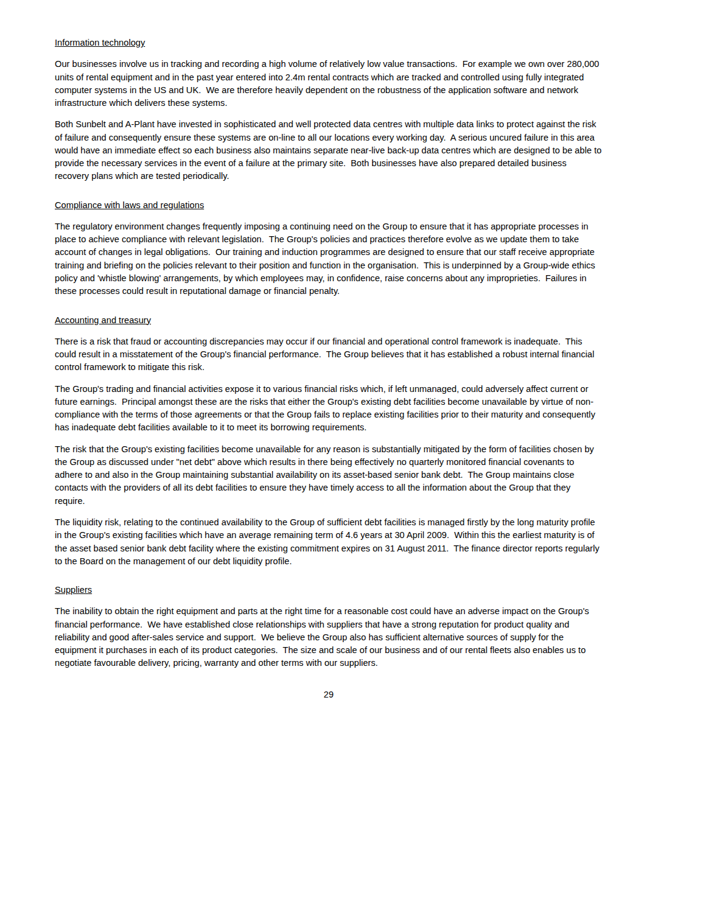Information technology
Our businesses involve us in tracking and recording a high volume of relatively low value transactions. For example we own over 280,000 units of rental equipment and in the past year entered into 2.4m rental contracts which are tracked and controlled using fully integrated computer systems in the US and UK. We are therefore heavily dependent on the robustness of the application software and network infrastructure which delivers these systems.
Both Sunbelt and A-Plant have invested in sophisticated and well protected data centres with multiple data links to protect against the risk of failure and consequently ensure these systems are on-line to all our locations every working day. A serious uncured failure in this area would have an immediate effect so each business also maintains separate near-live back-up data centres which are designed to be able to provide the necessary services in the event of a failure at the primary site. Both businesses have also prepared detailed business recovery plans which are tested periodically.
Compliance with laws and regulations
The regulatory environment changes frequently imposing a continuing need on the Group to ensure that it has appropriate processes in place to achieve compliance with relevant legislation. The Group's policies and practices therefore evolve as we update them to take account of changes in legal obligations. Our training and induction programmes are designed to ensure that our staff receive appropriate training and briefing on the policies relevant to their position and function in the organisation. This is underpinned by a Group-wide ethics policy and 'whistle blowing' arrangements, by which employees may, in confidence, raise concerns about any improprieties. Failures in these processes could result in reputational damage or financial penalty.
Accounting and treasury
There is a risk that fraud or accounting discrepancies may occur if our financial and operational control framework is inadequate. This could result in a misstatement of the Group's financial performance. The Group believes that it has established a robust internal financial control framework to mitigate this risk.
The Group's trading and financial activities expose it to various financial risks which, if left unmanaged, could adversely affect current or future earnings. Principal amongst these are the risks that either the Group's existing debt facilities become unavailable by virtue of non-compliance with the terms of those agreements or that the Group fails to replace existing facilities prior to their maturity and consequently has inadequate debt facilities available to it to meet its borrowing requirements.
The risk that the Group's existing facilities become unavailable for any reason is substantially mitigated by the form of facilities chosen by the Group as discussed under "net debt" above which results in there being effectively no quarterly monitored financial covenants to adhere to and also in the Group maintaining substantial availability on its asset-based senior bank debt. The Group maintains close contacts with the providers of all its debt facilities to ensure they have timely access to all the information about the Group that they require.
The liquidity risk, relating to the continued availability to the Group of sufficient debt facilities is managed firstly by the long maturity profile in the Group's existing facilities which have an average remaining term of 4.6 years at 30 April 2009. Within this the earliest maturity is of the asset based senior bank debt facility where the existing commitment expires on 31 August 2011. The finance director reports regularly to the Board on the management of our debt liquidity profile.
Suppliers
The inability to obtain the right equipment and parts at the right time for a reasonable cost could have an adverse impact on the Group's financial performance. We have established close relationships with suppliers that have a strong reputation for product quality and reliability and good after-sales service and support. We believe the Group also has sufficient alternative sources of supply for the equipment it purchases in each of its product categories. The size and scale of our business and of our rental fleets also enables us to negotiate favourable delivery, pricing, warranty and other terms with our suppliers.
29